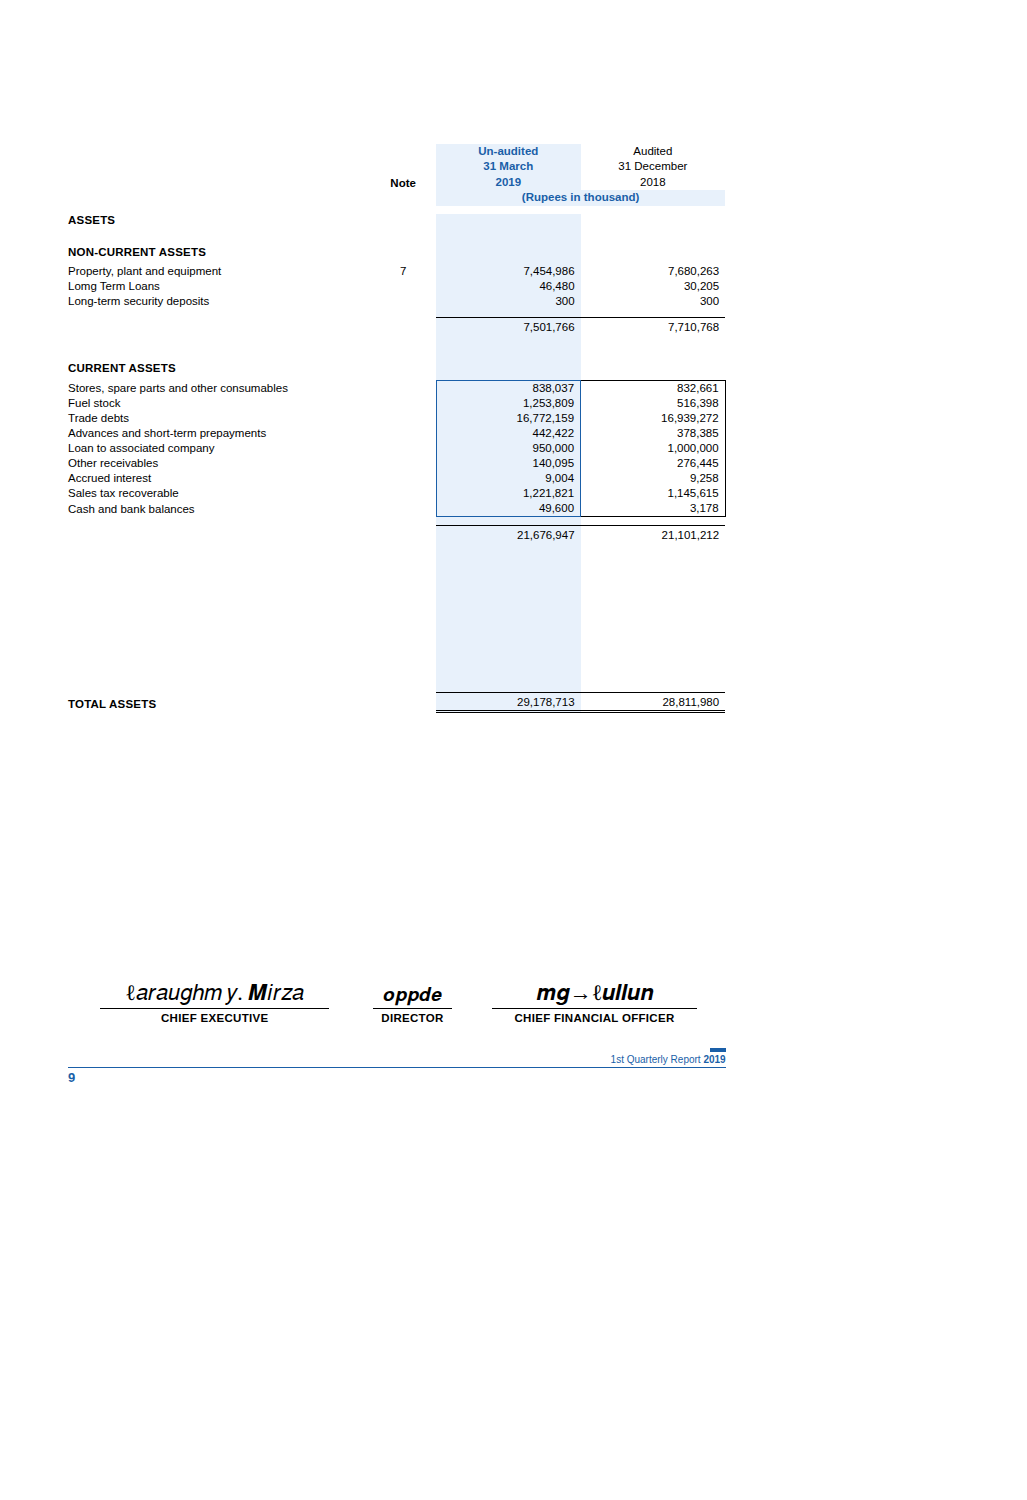| | | Un-audited | Audited |
| | | 31 March | 31 December |
| | Note | 2019 | 2018 |
| | | (Rupees in thousand) |
| ASSETS | | | |
| NON-CURRENT ASSETS | | | |
| Property, plant and equipment | 7 | 7,454,986 | 7,680,263 |
| Lomg Term Loans | | 46,480 | 30,205 |
| Long-term security deposits | | 300 | 300 |
| | | 7,501,766 | 7,710,768 |
| CURRENT ASSETS | | | |
| Stores, spare parts and other consumables | | 838,037 | 832,661 |
| Fuel stock | | 1,253,809 | 516,398 |
| Trade debts | | 16,772,159 | 16,939,272 |
| Advances and short-term prepayments | | 442,422 | 378,385 |
| Loan to associated company | | 950,000 | 1,000,000 |
| Other receivables | | 140,095 | 276,445 |
| Accrued interest | | 9,004 | 9,258 |
| Sales tax recoverable | | 1,221,821 | 1,145,615 |
| Cash and bank balances | | 49,600 | 3,178 |
| | | 21,676,947 | 21,101,212 |
| TOTAL ASSETS | | 29,178,713 | 28,811,980 |
| ℓ𝑎𝑟𝑎𝑢𝑔ℎ𝑚 𝑦. 𝑴𝑖𝑟𝑧𝑎 | 𝒐𝒑𝒑𝒅𝒆 | 𝒎𝒈→ℓ𝒖𝒍𝒍𝒖𝒏 |
| CHIEF EXECUTIVE | DIRECTOR | CHIEF FINANCIAL OFFICER |
1st Quarterly Report 2019
9